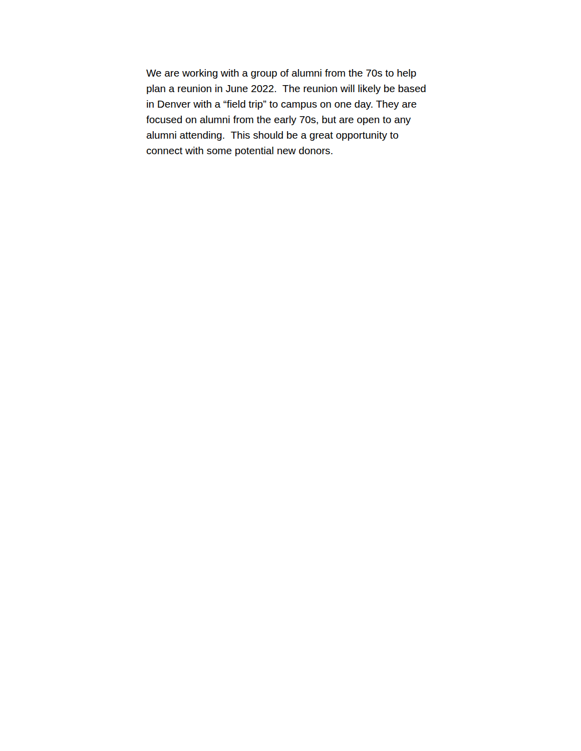We are working with a group of alumni from the 70s to help plan a reunion in June 2022. The reunion will likely be based in Denver with a “field trip” to campus on one day. They are focused on alumni from the early 70s, but are open to any alumni attending. This should be a great opportunity to connect with some potential new donors.